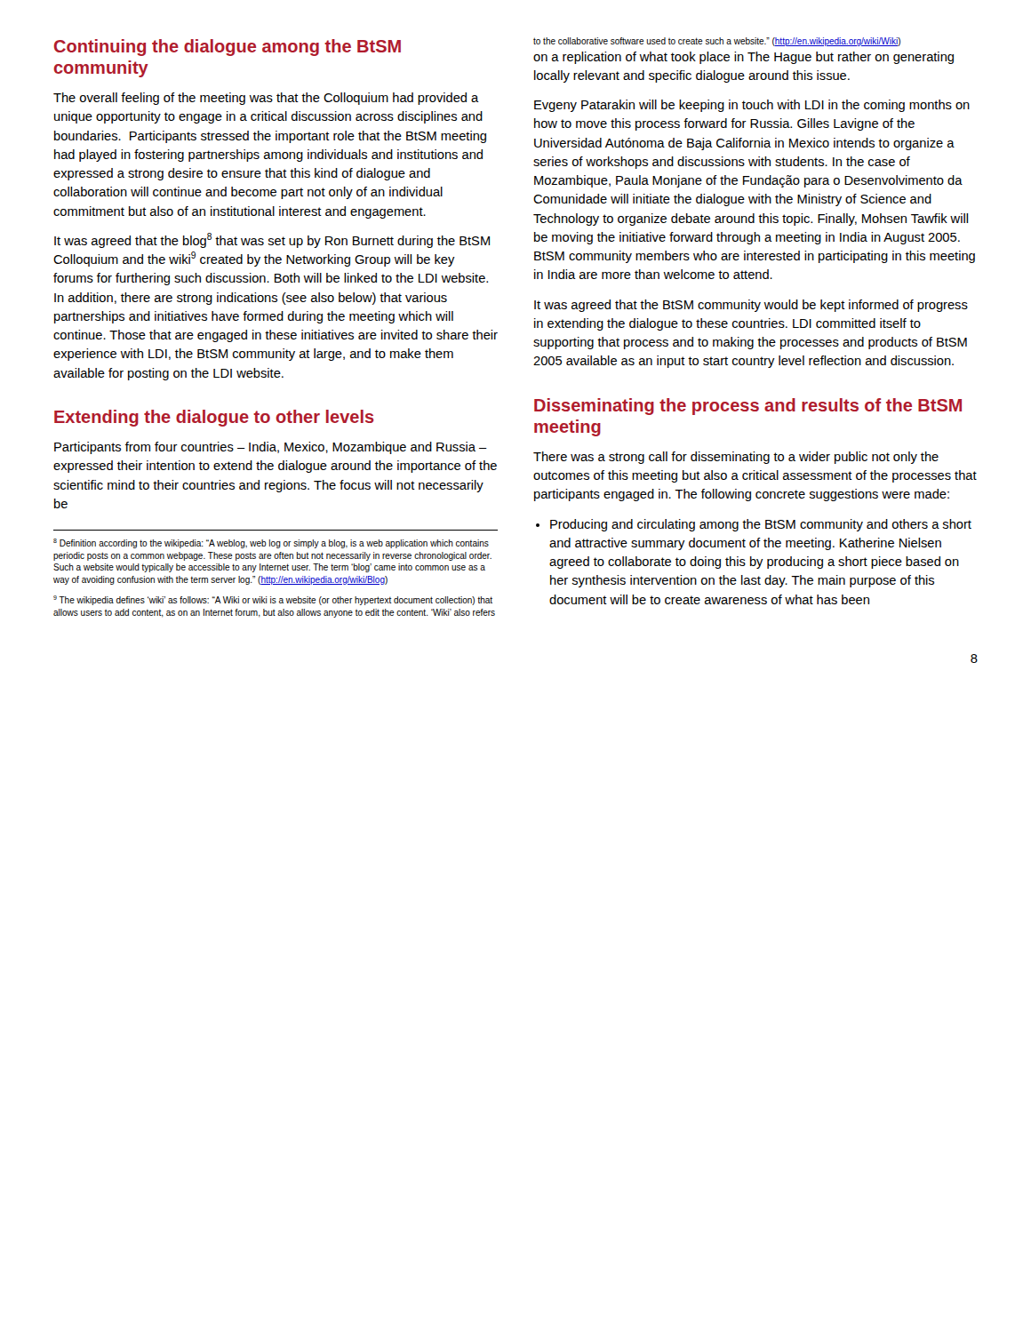Continuing the dialogue among the BtSM community
The overall feeling of the meeting was that the Colloquium had provided a unique opportunity to engage in a critical discussion across disciplines and boundaries. Participants stressed the important role that the BtSM meeting had played in fostering partnerships among individuals and institutions and expressed a strong desire to ensure that this kind of dialogue and collaboration will continue and become part not only of an individual commitment but also of an institutional interest and engagement.
It was agreed that the blog8 that was set up by Ron Burnett during the BtSM Colloquium and the wiki9 created by the Networking Group will be key forums for furthering such discussion. Both will be linked to the LDI website. In addition, there are strong indications (see also below) that various partnerships and initiatives have formed during the meeting which will continue. Those that are engaged in these initiatives are invited to share their experience with LDI, the BtSM community at large, and to make them available for posting on the LDI website.
Extending the dialogue to other levels
Participants from four countries – India, Mexico, Mozambique and Russia – expressed their intention to extend the dialogue around the importance of the scientific mind to their countries and regions. The focus will not necessarily be
8 Definition according to the wikipedia: “A weblog, web log or simply a blog, is a web application which contains periodic posts on a common webpage. These posts are often but not necessarily in reverse chronological order. Such a website would typically be accessible to any Internet user. The term ‘blog’ came into common use as a way of avoiding confusion with the term server log.” (http://en.wikipedia.org/wiki/Blog)
9 The wikipedia defines ‘wiki’ as follows: “A Wiki or wiki is a website (or other hypertext document collection) that allows users to add content, as on an Internet forum, but also allows anyone to edit the content. ‘Wiki’ also refers to the collaborative software used to create such a website.” (http://en.wikipedia.org/wiki/Wiki)
on a replication of what took place in The Hague but rather on generating locally relevant and specific dialogue around this issue.
Evgeny Patarakin will be keeping in touch with LDI in the coming months on how to move this process forward for Russia. Gilles Lavigne of the Universidad Autónoma de Baja California in Mexico intends to organize a series of workshops and discussions with students. In the case of Mozambique, Paula Monjane of the Fundação para o Desenvolvimento da Comunidade will initiate the dialogue with the Ministry of Science and Technology to organize debate around this topic. Finally, Mohsen Tawfik will be moving the initiative forward through a meeting in India in August 2005. BtSM community members who are interested in participating in this meeting in India are more than welcome to attend.
It was agreed that the BtSM community would be kept informed of progress in extending the dialogue to these countries. LDI committed itself to supporting that process and to making the processes and products of BtSM 2005 available as an input to start country level reflection and discussion.
Disseminating the process and results of the BtSM meeting
There was a strong call for disseminating to a wider public not only the outcomes of this meeting but also a critical assessment of the processes that participants engaged in. The following concrete suggestions were made:
Producing and circulating among the BtSM community and others a short and attractive summary document of the meeting. Katherine Nielsen agreed to collaborate to doing this by producing a short piece based on her synthesis intervention on the last day. The main purpose of this document will be to create awareness of what has been
8